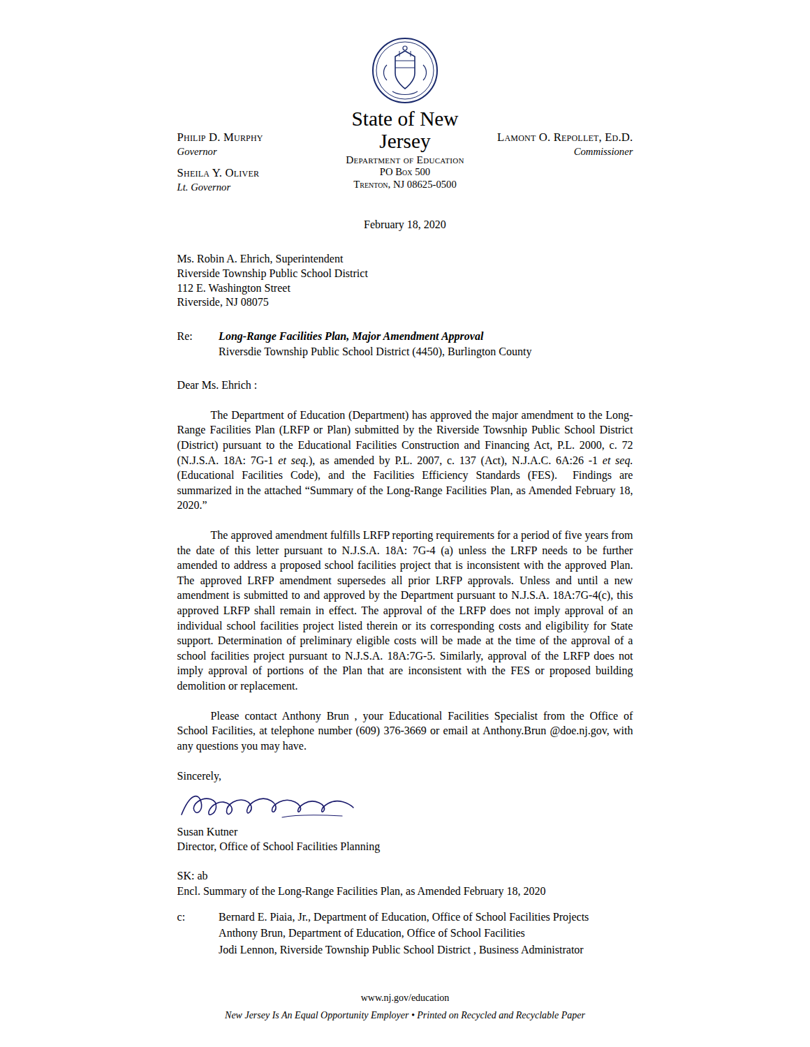Philip D. Murphy
Governor
Sheila Y. Oliver
Lt. Governor
State of New Jersey
Department of Education
PO Box 500
Trenton, NJ 08625-0500
Lamont O. Repollet, Ed.D.
Commissioner
February 18, 2020
Ms. Robin A. Ehrich, Superintendent
Riverside Township Public School District
112 E. Washington Street
Riverside, NJ 08075
Re:
Long-Range Facilities Plan, Major Amendment Approval
Riversdie Township Public School District (4450), Burlington County
Dear Ms. Ehrich :
The Department of Education (Department) has approved the major amendment to the Long-Range Facilities Plan (LRFP or Plan) submitted by the Riverside Towsnhip Public School District (District) pursuant to the Educational Facilities Construction and Financing Act, P.L. 2000, c. 72 (N.J.S.A. 18A: 7G-1 et seq.), as amended by P.L. 2007, c. 137 (Act), N.J.A.C. 6A:26 -1 et seq. (Educational Facilities Code), and the Facilities Efficiency Standards (FES). Findings are summarized in the attached “Summary of the Long-Range Facilities Plan, as Amended February 18, 2020.”
The approved amendment fulfills LRFP reporting requirements for a period of five years from the date of this letter pursuant to N.J.S.A. 18A: 7G-4 (a) unless the LRFP needs to be further amended to address a proposed school facilities project that is inconsistent with the approved Plan. The approved LRFP amendment supersedes all prior LRFP approvals. Unless and until a new amendment is submitted to and approved by the Department pursuant to N.J.S.A. 18A:7G-4(c), this approved LRFP shall remain in effect. The approval of the LRFP does not imply approval of an individual school facilities project listed therein or its corresponding costs and eligibility for State support. Determination of preliminary eligible costs will be made at the time of the approval of a school facilities project pursuant to N.J.S.A. 18A:7G-5. Similarly, approval of the LRFP does not imply approval of portions of the Plan that are inconsistent with the FES or proposed building demolition or replacement.
Please contact Anthony Brun , your Educational Facilities Specialist from the Office of School Facilities, at telephone number (609) 376-3669 or email at Anthony.Brun @doe.nj.gov, with any questions you may have.
Sincerely,
Susan Kutner
Director, Office of School Facilities Planning
SK: ab
Encl. Summary of the Long-Range Facilities Plan, as Amended February 18, 2020
c:
Bernard E. Piaia, Jr., Department of Education, Office of School Facilities Projects
Anthony Brun, Department of Education, Office of School Facilities
Jodi Lennon, Riverside Township Public School District , Business Administrator
www.nj.gov/education
New Jersey Is An Equal Opportunity Employer • Printed on Recycled and Recyclable Paper